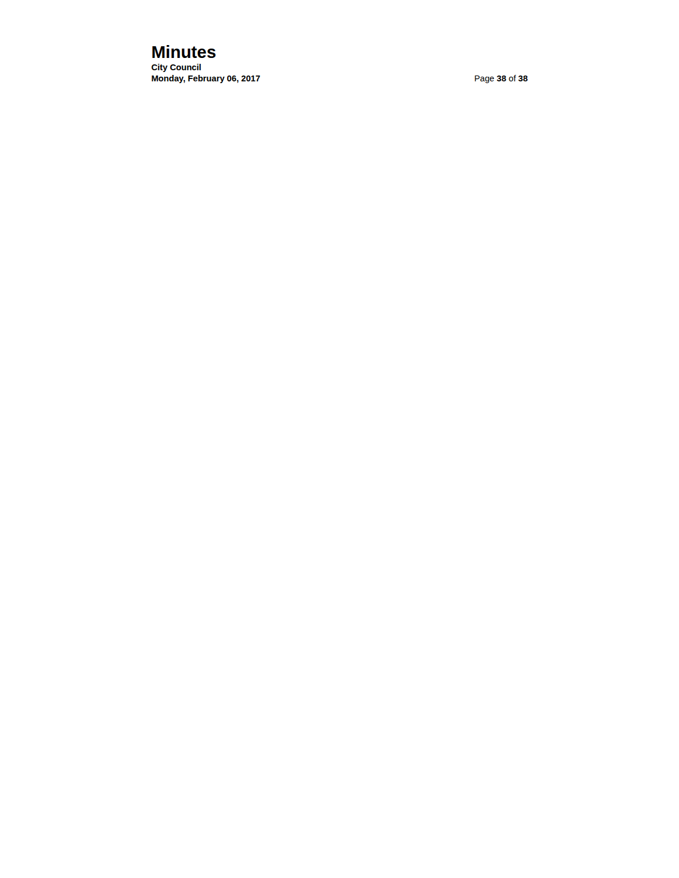Minutes
City Council
Monday, February 06, 2017
Page 38 of 38